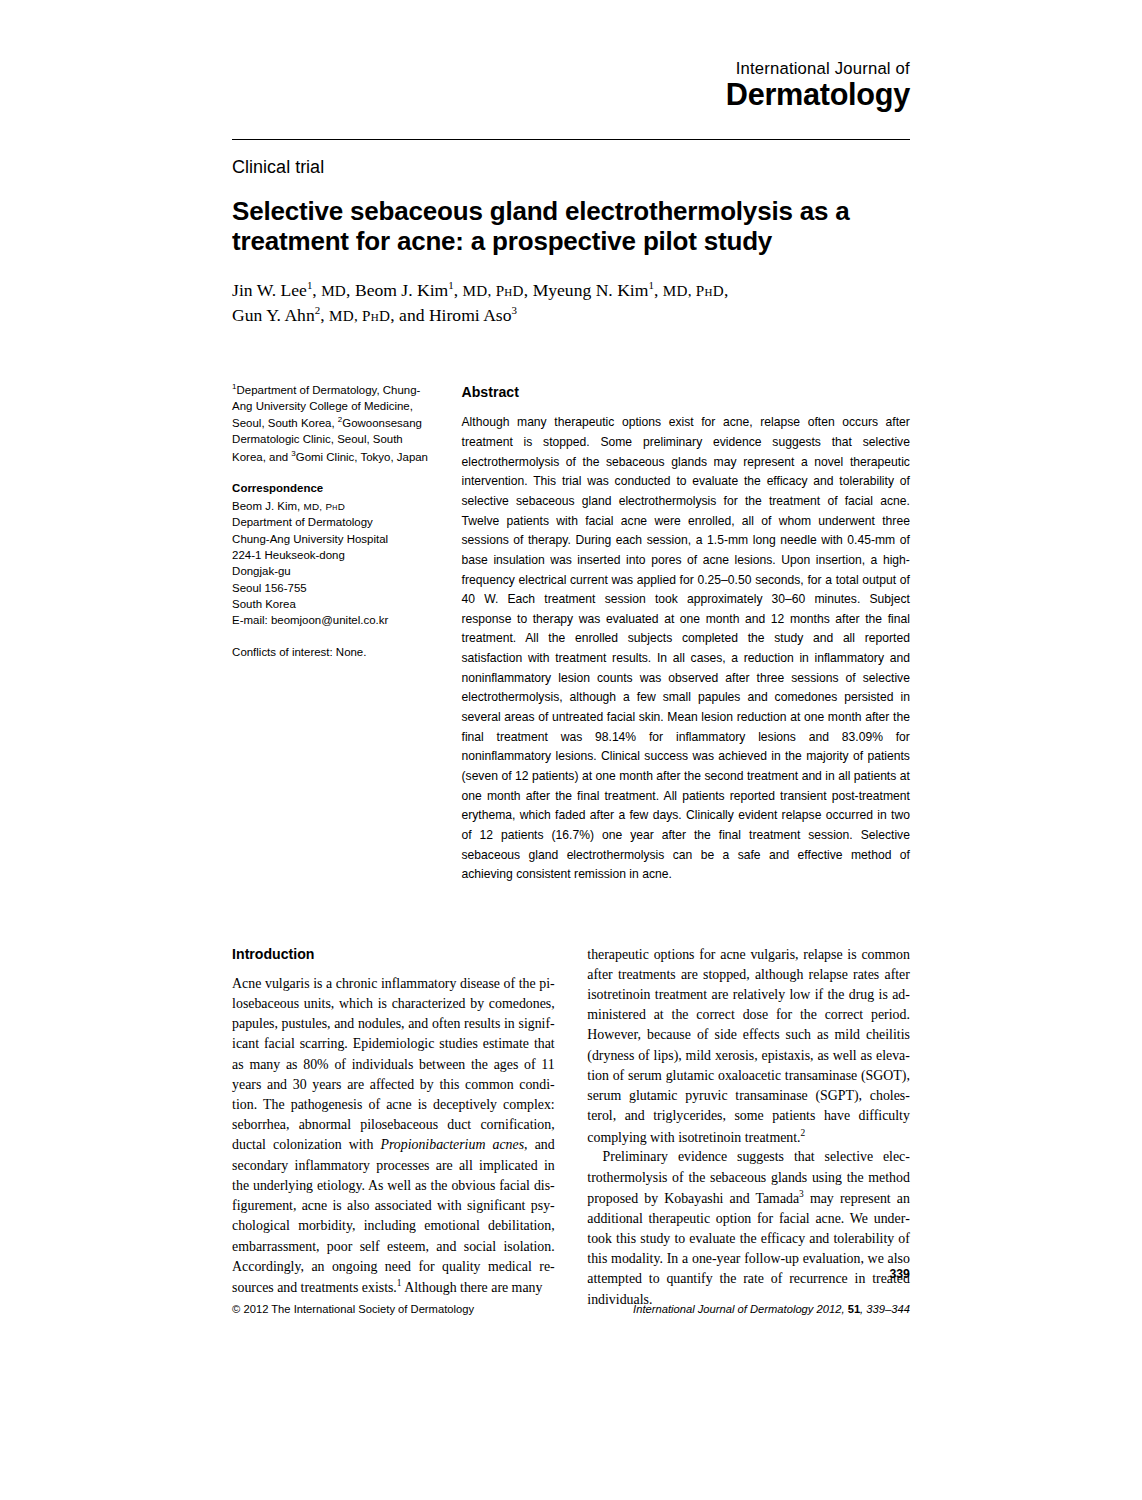International Journal of
Dermatology
Clinical trial
Selective sebaceous gland electrothermolysis as a treatment for acne: a prospective pilot study
Jin W. Lee1, MD, Beom J. Kim1, MD, PhD, Myeung N. Kim1, MD, PhD,
Gun Y. Ahn2, MD, PhD, and Hiromi Aso3
1Department of Dermatology, Chung-Ang University College of Medicine, Seoul, South Korea, 2Gowoonsesang Dermatologic Clinic, Seoul, South Korea, and 3Gomi Clinic, Tokyo, Japan
Correspondence
Beom J. Kim, MD, PhD
Department of Dermatology
Chung-Ang University Hospital
224-1 Heukseok-dong
Dongjak-gu
Seoul 156-755
South Korea
E-mail: beomjoon@unitel.co.kr
Conflicts of interest: None.
Abstract
Although many therapeutic options exist for acne, relapse often occurs after treatment is stopped. Some preliminary evidence suggests that selective electrothermolysis of the sebaceous glands may represent a novel therapeutic intervention. This trial was conducted to evaluate the efficacy and tolerability of selective sebaceous gland electrothermolysis for the treatment of facial acne. Twelve patients with facial acne were enrolled, all of whom underwent three sessions of therapy. During each session, a 1.5-mm long needle with 0.45-mm of base insulation was inserted into pores of acne lesions. Upon insertion, a high-frequency electrical current was applied for 0.25–0.50 seconds, for a total output of 40 W. Each treatment session took approximately 30–60 minutes. Subject response to therapy was evaluated at one month and 12 months after the final treatment. All the enrolled subjects completed the study and all reported satisfaction with treatment results. In all cases, a reduction in inflammatory and noninflammatory lesion counts was observed after three sessions of selective electrothermolysis, although a few small papules and comedones persisted in several areas of untreated facial skin. Mean lesion reduction at one month after the final treatment was 98.14% for inflammatory lesions and 83.09% for noninflammatory lesions. Clinical success was achieved in the majority of patients (seven of 12 patients) at one month after the second treatment and in all patients at one month after the final treatment. All patients reported transient post-treatment erythema, which faded after a few days. Clinically evident relapse occurred in two of 12 patients (16.7%) one year after the final treatment session. Selective sebaceous gland electrothermolysis can be a safe and effective method of achieving consistent remission in acne.
Introduction
Acne vulgaris is a chronic inflammatory disease of the pilosebaceous units, which is characterized by comedones, papules, pustules, and nodules, and often results in significant facial scarring. Epidemiologic studies estimate that as many as 80% of individuals between the ages of 11 years and 30 years are affected by this common condition. The pathogenesis of acne is deceptively complex: seborrhea, abnormal pilosebaceous duct cornification, ductal colonization with Propionibacterium acnes, and secondary inflammatory processes are all implicated in the underlying etiology. As well as the obvious facial disfigurement, acne is also associated with significant psychological morbidity, including emotional debilitation, embarrassment, poor self esteem, and social isolation. Accordingly, an ongoing need for quality medical resources and treatments exists.1 Although there are many
therapeutic options for acne vulgaris, relapse is common after treatments are stopped, although relapse rates after isotretinoin treatment are relatively low if the drug is administered at the correct dose for the correct period. However, because of side effects such as mild cheilitis (dryness of lips), mild xerosis, epistaxis, as well as elevation of serum glutamic oxaloacetic transaminase (SGOT), serum glutamic pyruvic transaminase (SGPT), cholesterol, and triglycerides, some patients have difficulty complying with isotretinoin treatment.2
Preliminary evidence suggests that selective electrothermolysis of the sebaceous glands using the method proposed by Kobayashi and Tamada3 may represent an additional therapeutic option for facial acne. We undertook this study to evaluate the efficacy and tolerability of this modality. In a one-year follow-up evaluation, we also attempted to quantify the rate of recurrence in treated individuals.
339
© 2012 The International Society of Dermatology
International Journal of Dermatology 2012, 51, 339–344